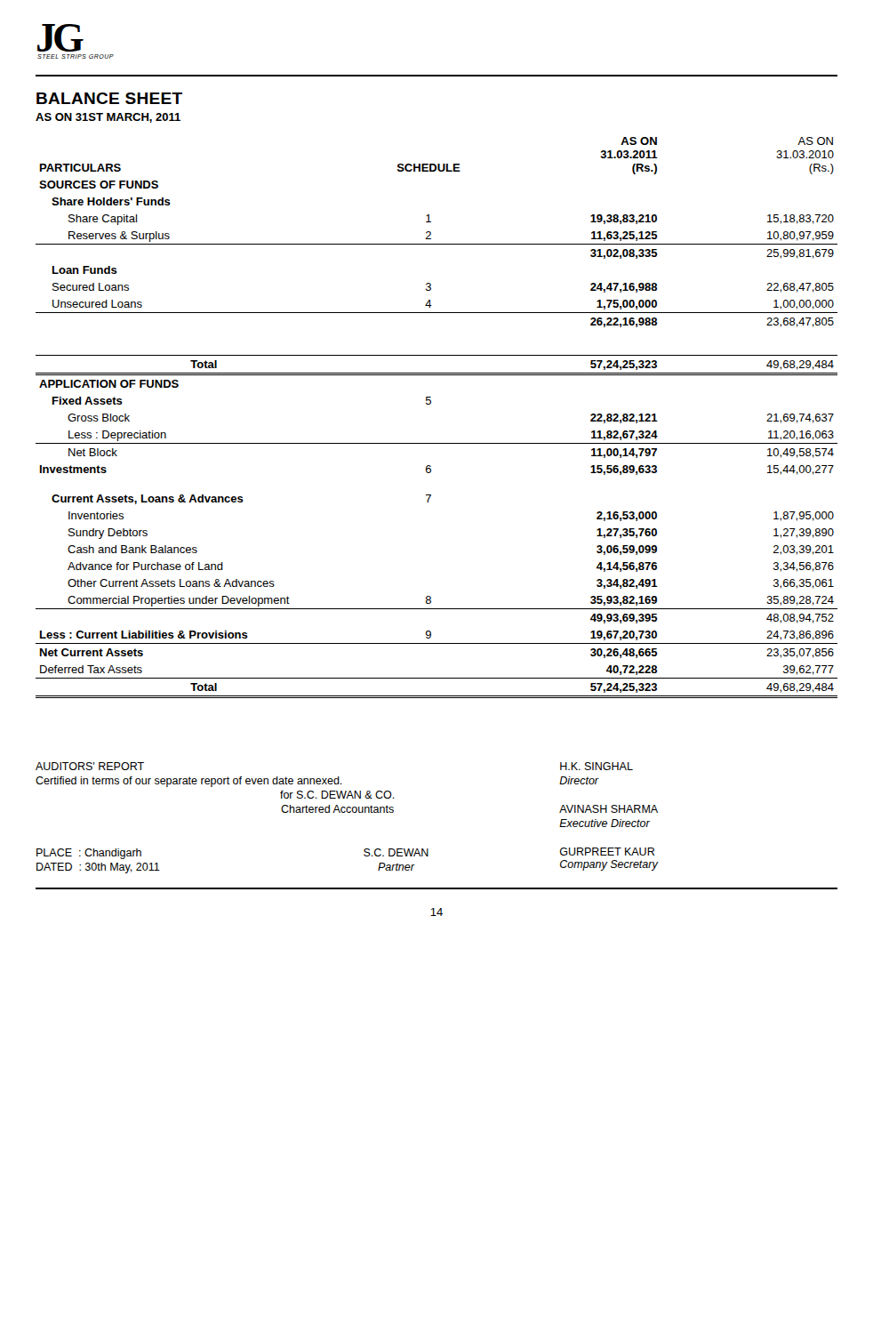JG
STEEL STRIPS GROUP
BALANCE SHEET
AS ON 31ST MARCH, 2011
| PARTICULARS | SCHEDULE | AS ON 31.03.2011 (Rs.) | AS ON 31.03.2010 (Rs.) |
| --- | --- | --- | --- |
| SOURCES OF FUNDS | | | |
| Share Holders' Funds | | | |
| Share Capital | 1 | 19,38,83,210 | 15,18,83,720 |
| Reserves & Surplus | 2 | 11,63,25,125 | 10,80,97,959 |
| | | 31,02,08,335 | 25,99,81,679 |
| Loan Funds | | | |
| Secured Loans | 3 | 24,47,16,988 | 22,68,47,805 |
| Unsecured Loans | 4 | 1,75,00,000 | 1,00,00,000 |
| | | 26,22,16,988 | 23,68,47,805 |
| Total | | 57,24,25,323 | 49,68,29,484 |
| APPLICATION OF FUNDS | | | |
| Fixed Assets | 5 | | |
| Gross Block | | 22,82,82,121 | 21,69,74,637 |
| Less : Depreciation | | 11,82,67,324 | 11,20,16,063 |
| Net Block | | 11,00,14,797 | 10,49,58,574 |
| Investments | 6 | 15,56,89,633 | 15,44,00,277 |
| Current Assets, Loans & Advances | 7 | | |
| Inventories | | 2,16,53,000 | 1,87,95,000 |
| Sundry Debtors | | 1,27,35,760 | 1,27,39,890 |
| Cash and Bank Balances | | 3,06,59,099 | 2,03,39,201 |
| Advance for Purchase of Land | | 4,14,56,876 | 3,34,56,876 |
| Other Current Assets Loans & Advances | | 3,34,82,491 | 3,66,35,061 |
| Commercial Properties under Development | 8 | 35,93,82,169 | 35,89,28,724 |
| | | 49,93,69,395 | 48,08,94,752 |
| Less : Current Liabilities & Provisions | 9 | 19,67,20,730 | 24,73,86,896 |
| Net Current Assets | | 30,26,48,665 | 23,35,07,856 |
| Deferred Tax Assets | | 40,72,228 | 39,62,777 |
| Total | | 57,24,25,323 | 49,68,29,484 |
| AUDITORS' REPORT | H.K. SINGHAL |
| Certified in terms of our separate report of even date annexed. | Director |
| for S.C. DEWAN & CO. | |
| Chartered Accountants | AVINASH SHARMA |
| | Executive Director |
| / PLACE : Chandigarh / S.C. DEWAN / / DATED : 30th May, 2011 / Partner / | GURPREET KAUR Company Secretary |
14